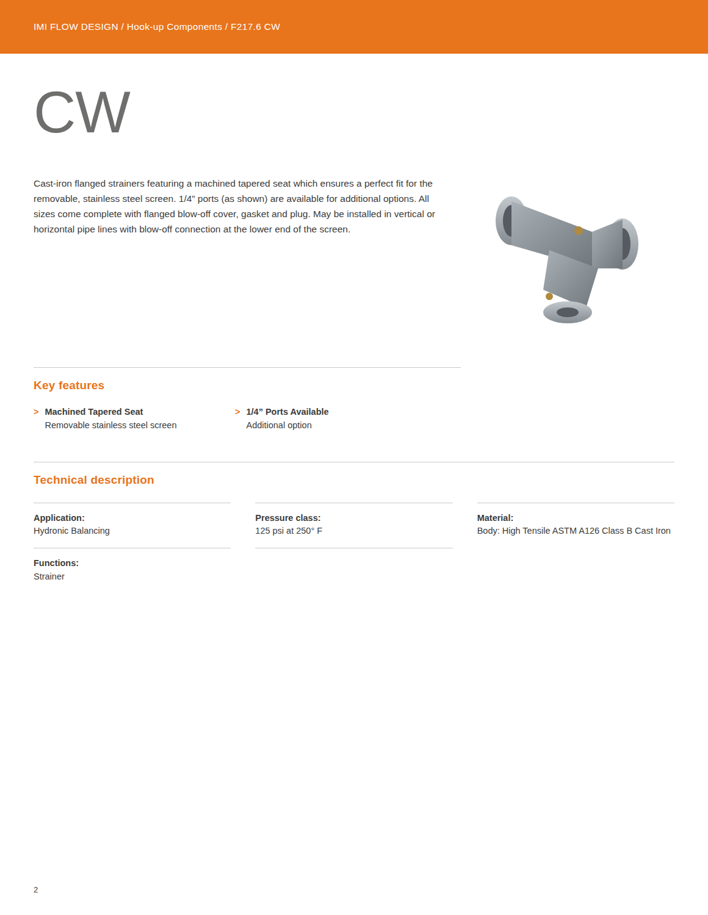IMI FLOW DESIGN / Hook-up Components / F217.6 CW
CW
Cast-iron flanged strainers featuring a machined tapered seat which ensures a perfect fit for the removable, stainless steel screen. 1/4” ports (as shown) are available for additional options. All sizes come complete with flanged blow-off cover, gasket and plug. May be installed in vertical or horizontal pipe lines with blow-off connection at the lower end of the screen.
Key features
> Machined Tapered Seat Removable stainless steel screen
> 1/4” Ports Available Additional option
Technical description
Application:
Hydronic Balancing
Functions:
Strainer
Pressure class:
125 psi at 250° F
Material:
Body: High Tensile ASTM A126 Class B Cast Iron
2